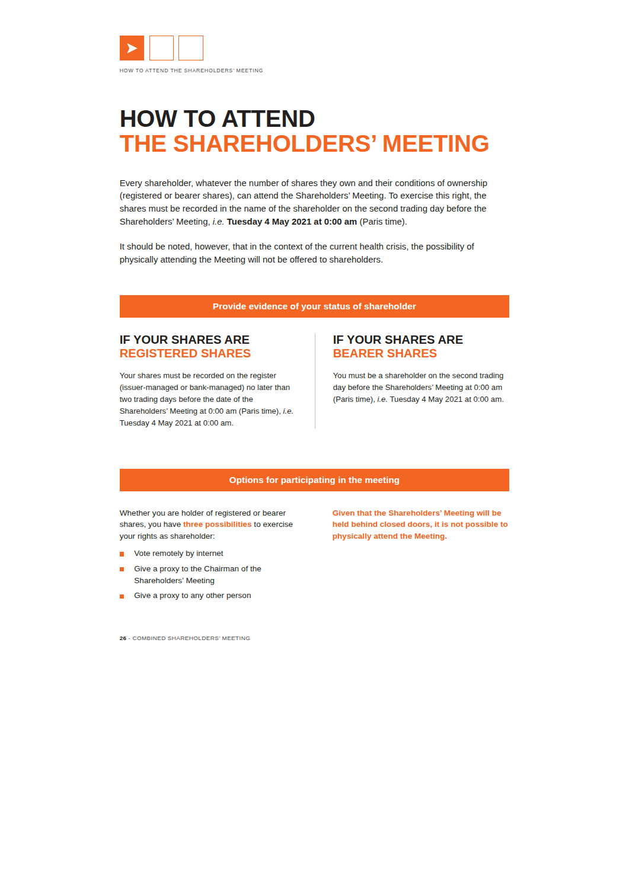How to attend the Shareholders’ Meeting
HOW TO ATTEND THE SHAREHOLDERS’ MEETING
Every shareholder, whatever the number of shares they own and their conditions of ownership (registered or bearer shares), can attend the Shareholders’ Meeting. To exercise this right, the shares must be recorded in the name of the shareholder on the second trading day before the Shareholders’ Meeting, i.e. Tuesday 4 May 2021 at 0:00 am (Paris time).
It should be noted, however, that in the context of the current health crisis, the possibility of physically attending the Meeting will not be offered to shareholders.
Provide evidence of your status of shareholder
IF YOUR SHARES AREREGISTERED SHARES
Your shares must be recorded on the register (issuer-managed or bank-managed) no later than two trading days before the date of the Shareholders’ Meeting at 0:00 am (Paris time), i.e. Tuesday 4 May 2021 at 0:00 am.
IF YOUR SHARES AREBEARER SHARES
You must be a shareholder on the second trading day before the Shareholders’ Meeting at 0:00 am (Paris time), i.e. Tuesday 4 May 2021 at 0:00 am.
Options for participating in the meeting
Whether you are holder of registered or bearer shares, you have three possibilities to exercise your rights as shareholder:
Vote remotely by internet
Give a proxy to the Chairman of the Shareholders’ Meeting
Give a proxy to any other person
Given that the Shareholders’ Meeting will be held behind closed doors, it is not possible to physically attend the Meeting.
26 - Combined Shareholders’ Meeting